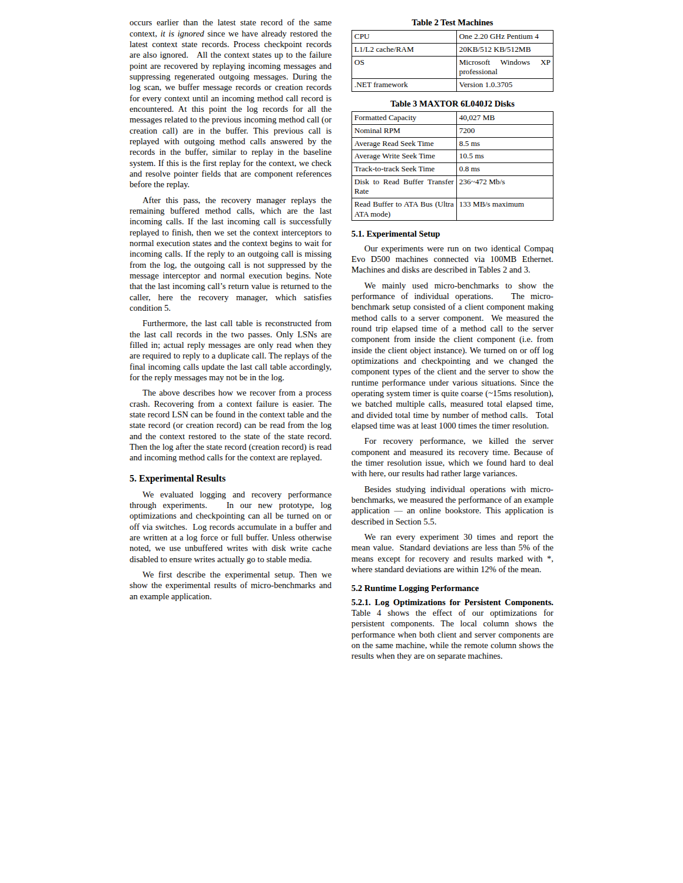occurs earlier than the latest state record of the same context, it is ignored since we have already restored the latest context state records. Process checkpoint records are also ignored. All the context states up to the failure point are recovered by replaying incoming messages and suppressing regenerated outgoing messages. During the log scan, we buffer message records or creation records for every context until an incoming method call record is encountered. At this point the log records for all the messages related to the previous incoming method call (or creation call) are in the buffer. This previous call is replayed with outgoing method calls answered by the records in the buffer, similar to replay in the baseline system. If this is the first replay for the context, we check and resolve pointer fields that are component references before the replay.
After this pass, the recovery manager replays the remaining buffered method calls, which are the last incoming calls. If the last incoming call is successfully replayed to finish, then we set the context interceptors to normal execution states and the context begins to wait for incoming calls. If the reply to an outgoing call is missing from the log, the outgoing call is not suppressed by the message interceptor and normal execution begins. Note that the last incoming call’s return value is returned to the caller, here the recovery manager, which satisfies condition 5.
Furthermore, the last call table is reconstructed from the last call records in the two passes. Only LSNs are filled in; actual reply messages are only read when they are required to reply to a duplicate call. The replays of the final incoming calls update the last call table accordingly, for the reply messages may not be in the log.
The above describes how we recover from a process crash. Recovering from a context failure is easier. The state record LSN can be found in the context table and the state record (or creation record) can be read from the log and the context restored to the state of the state record. Then the log after the state record (creation record) is read and incoming method calls for the context are replayed.
5. Experimental Results
We evaluated logging and recovery performance through experiments. In our new prototype, log optimizations and checkpointing can all be turned on or off via switches. Log records accumulate in a buffer and are written at a log force or full buffer. Unless otherwise noted, we use unbuffered writes with disk write cache disabled to ensure writes actually go to stable media.
We first describe the experimental setup. Then we show the experimental results of micro-benchmarks and an example application.
Table 2 Test Machines
| CPU | One 2.20 GHz Pentium 4 |
| L1/L2 cache/RAM | 20KB/512 KB/512MB |
| OS | Microsoft Windows XP professional |
| .NET framework | Version 1.0.3705 |
Table 3 MAXTOR 6L040J2 Disks
| Formatted Capacity | 40,027 MB |
| Nominal RPM | 7200 |
| Average Read Seek Time | 8.5 ms |
| Average Write Seek Time | 10.5 ms |
| Track-to-track Seek Time | 0.8 ms |
| Disk to Read Buffer Transfer Rate | 236~472 Mb/s |
| Read Buffer to ATA Bus (Ultra ATA mode) | 133 MB/s maximum |
5.1. Experimental Setup
Our experiments were run on two identical Compaq Evo D500 machines connected via 100MB Ethernet. Machines and disks are described in Tables 2 and 3.
We mainly used micro-benchmarks to show the performance of individual operations. The micro-benchmark setup consisted of a client component making method calls to a server component. We measured the round trip elapsed time of a method call to the server component from inside the client component (i.e. from inside the client object instance). We turned on or off log optimizations and checkpointing and we changed the component types of the client and the server to show the runtime performance under various situations. Since the operating system timer is quite coarse (~15ms resolution), we batched multiple calls, measured total elapsed time, and divided total time by number of method calls. Total elapsed time was at least 1000 times the timer resolution.
For recovery performance, we killed the server component and measured its recovery time. Because of the timer resolution issue, which we found hard to deal with here, our results had rather large variances.
Besides studying individual operations with micro-benchmarks, we measured the performance of an example application — an online bookstore. This application is described in Section 5.5.
We ran every experiment 30 times and report the mean value. Standard deviations are less than 5% of the means except for recovery and results marked with *, where standard deviations are within 12% of the mean.
5.2 Runtime Logging Performance
5.2.1. Log Optimizations for Persistent Components. Table 4 shows the effect of our optimizations for persistent components. The local column shows the performance when both client and server components are on the same machine, while the remote column shows the results when they are on separate machines.